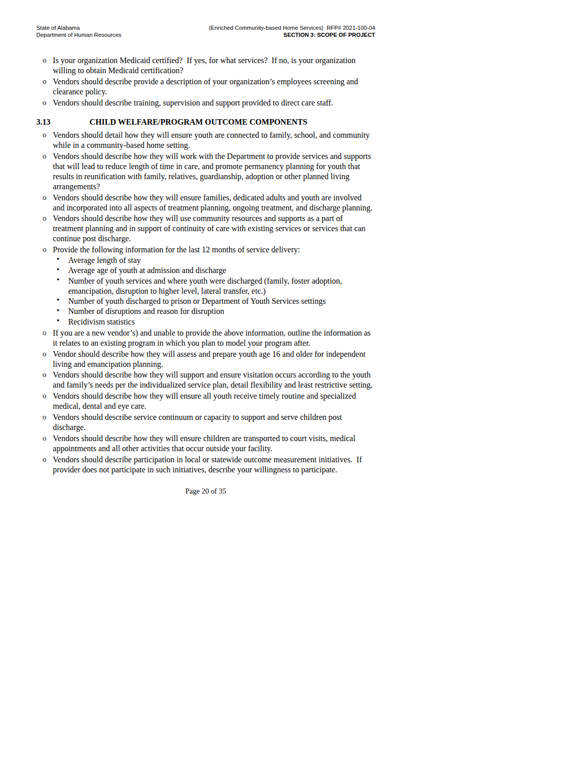| State of Alabama | (Enriched Community-based Home Services) RFP# 2021-100-04 |
| Department of Human Resources | SECTION 3: SCOPE OF PROJECT |
Is your organization Medicaid certified? If yes, for what services? If no, is your organization willing to obtain Medicaid certification?
Vendors should describe provide a description of your organization’s employees screening and clearance policy.
Vendors should describe training, supervision and support provided to direct care staff.
3.13 CHILD WELFARE/PROGRAM OUTCOME COMPONENTS
Vendors should detail how they will ensure youth are connected to family, school, and community while in a community-based home setting.
Vendors should describe how they will work with the Department to provide services and supports that will lead to reduce length of time in care, and promote permanency planning for youth that results in reunification with family, relatives, guardianship, adoption or other planned living arrangements?
Vendors should describe how they will ensure families, dedicated adults and youth are involved and incorporated into all aspects of treatment planning, ongoing treatment, and discharge planning.
Vendors should describe how they will use community resources and supports as a part of treatment planning and in support of continuity of care with existing services or services that can continue post discharge.
Provide the following information for the last 12 months of service delivery:
Average length of stay
Average age of youth at admission and discharge
Number of youth services and where youth were discharged (family, foster adoption, emancipation, disruption to higher level, lateral transfer, etc.)
Number of youth discharged to prison or Department of Youth Services settings
Number of disruptions and reason for disruption
Recidivism statistics
If you are a new vendor’s) and unable to provide the above information, outline the information as it relates to an existing program in which you plan to model your program after.
Vendor should describe how they will assess and prepare youth age 16 and older for independent living and emancipation planning.
Vendors should describe how they will support and ensure visitation occurs according to the youth and family’s needs per the individualized service plan, detail flexibility and least restrictive setting.
Vendors should describe how they will ensure all youth receive timely routine and specialized medical, dental and eye care.
Vendors should describe service continuum or capacity to support and serve children post discharge.
Vendors should describe how they will ensure children are transported to court visits, medical appointments and all other activities that occur outside your facility.
Vendors should describe participation in local or statewide outcome measurement initiatives. If provider does not participate in such initiatives, describe your willingness to participate.
Page 20 of 35